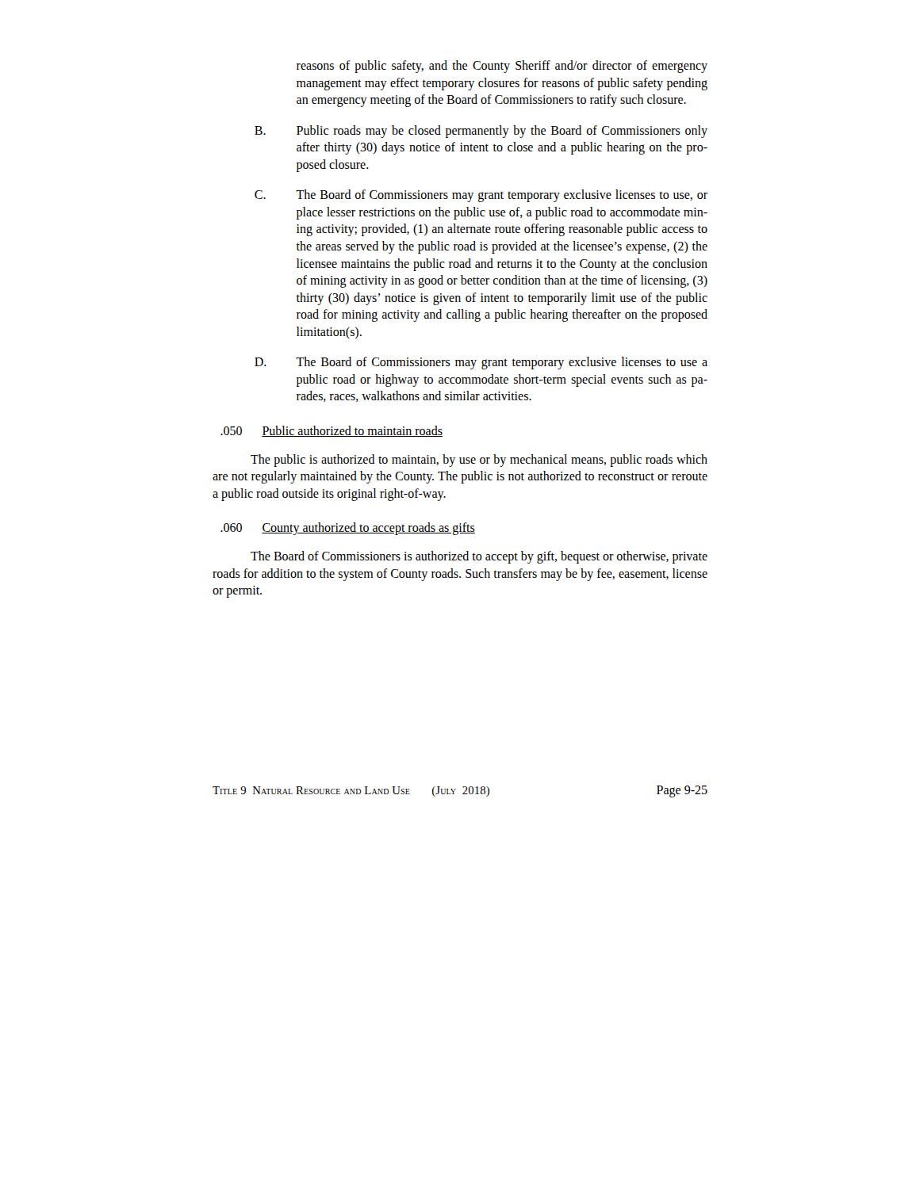reasons of public safety, and the County Sheriff and/or director of emergency management may effect temporary closures for reasons of public safety pending an emergency meeting of the Board of Commissioners to ratify such closure.
B.
Public roads may be closed permanently by the Board of Commissioners only after thirty (30) days notice of intent to close and a public hearing on the proposed closure.
C.
The Board of Commissioners may grant temporary exclusive licenses to use, or place lesser restrictions on the public use of, a public road to accommodate mining activity; provided, (1) an alternate route offering reasonable public access to the areas served by the public road is provided at the licensee’s expense, (2) the licensee maintains the public road and returns it to the County at the conclusion of mining activity in as good or better condition than at the time of licensing, (3) thirty (30) days’ notice is given of intent to temporarily limit use of the public road for mining activity and calling a public hearing thereafter on the proposed limitation(s).
D.
The Board of Commissioners may grant temporary exclusive licenses to use a public road or highway to accommodate short-term special events such as parades, races, walkathons and similar activities.
.050
Public authorized to maintain roads
The public is authorized to maintain, by use or by mechanical means, public roads which are not regularly maintained by the County. The public is not authorized to reconstruct or reroute a public road outside its original right-of-way.
.060
County authorized to accept roads as gifts
The Board of Commissioners is authorized to accept by gift, bequest or otherwise, private roads for addition to the system of County roads. Such transfers may be by fee, easement, license or permit.
Title 9 Natural Resource and Land Use (July 2018)
Page 9-25